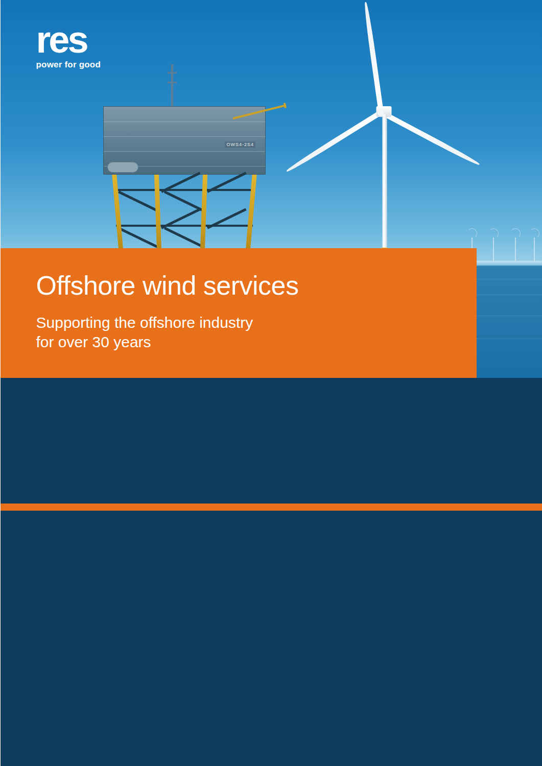res
power for good
OWS4-2S4
Offshore wind services
Supporting the offshore industry
for over 30 years